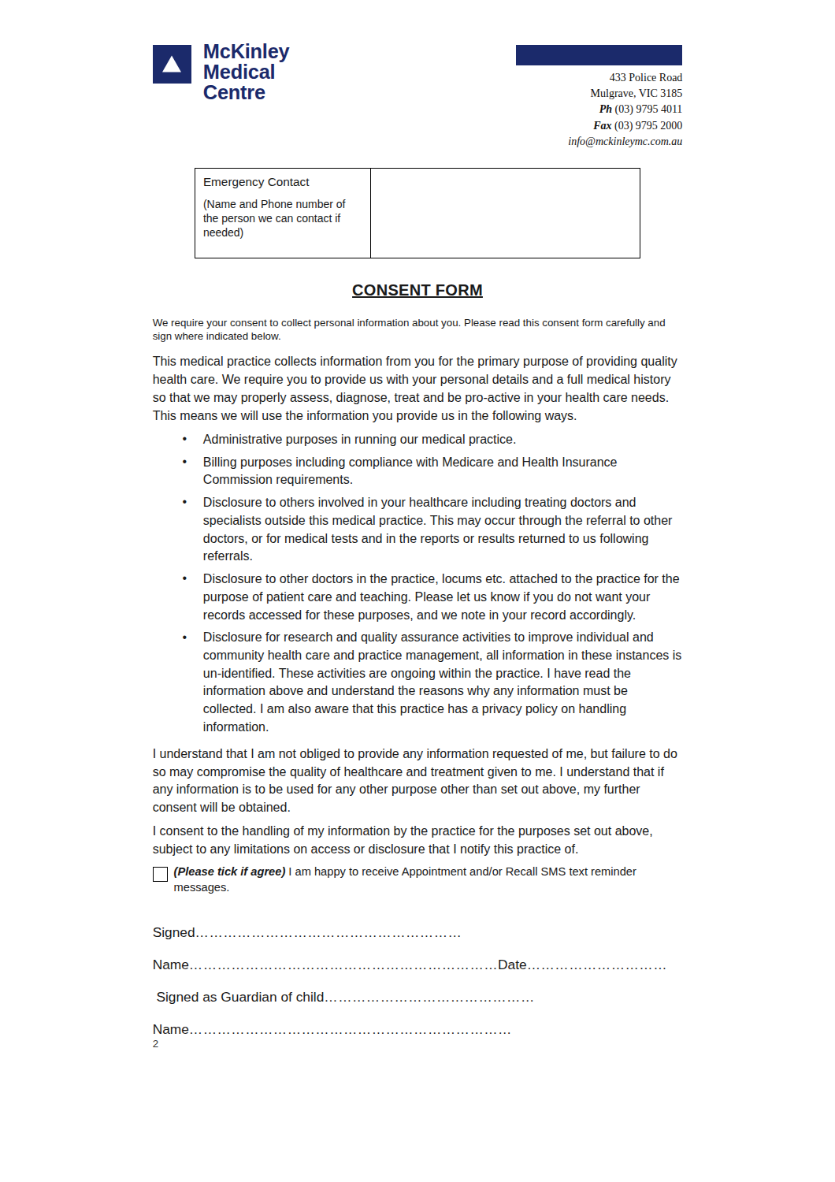McKinley Medical Centre
433 Police Road
Mulgrave, VIC 3185
Ph (03) 9795 4011
Fax (03) 9795 2000
info@mckinleymc.com.au
| Emergency Contact (Name and Phone number of the person we can contact if needed) | |
CONSENT FORM
We require your consent to collect personal information about you. Please read this consent form carefully and sign where indicated below.
This medical practice collects information from you for the primary purpose of providing quality health care. We require you to provide us with your personal details and a full medical history so that we may properly assess, diagnose, treat and be pro-active in your health care needs. This means we will use the information you provide us in the following ways.
Administrative purposes in running our medical practice.
Billing purposes including compliance with Medicare and Health Insurance Commission requirements.
Disclosure to others involved in your healthcare including treating doctors and specialists outside this medical practice. This may occur through the referral to other doctors, or for medical tests and in the reports or results returned to us following referrals.
Disclosure to other doctors in the practice, locums etc. attached to the practice for the purpose of patient care and teaching. Please let us know if you do not want your records accessed for these purposes, and we note in your record accordingly.
Disclosure for research and quality assurance activities to improve individual and community health care and practice management, all information in these instances is un-identified. These activities are ongoing within the practice. I have read the information above and understand the reasons why any information must be collected. I am also aware that this practice has a privacy policy on handling information.
I understand that I am not obliged to provide any information requested of me, but failure to do so may compromise the quality of healthcare and treatment given to me. I understand that if any information is to be used for any other purpose other than set out above, my further consent will be obtained.
I consent to the handling of my information by the practice for the purposes set out above, subject to any limitations on access or disclosure that I notify this practice of.
(Please tick if agree) I am happy to receive Appointment and/or Recall SMS text reminder messages.
Signed…………………………………………………
Name…………………………………………………………Date…………………………
Signed as Guardian of child………………………………………
Name……………………………………………………………
2